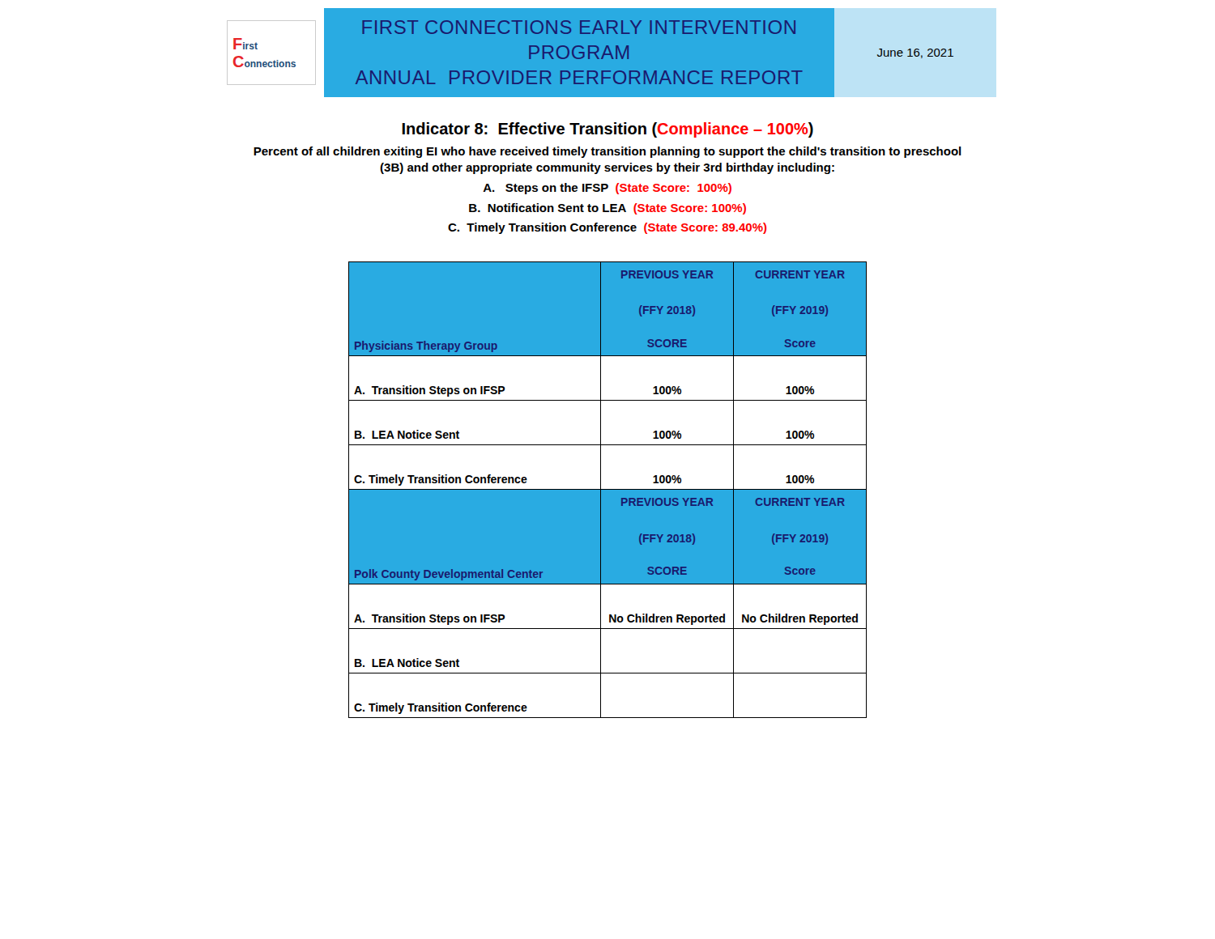First
Connections
FIRST CONNECTIONS EARLY INTERVENTION PROGRAM
ANNUAL PROVIDER PERFORMANCE REPORT
June 16, 2021
Indicator 8: Effective Transition (Compliance – 100%)
Percent of all children exiting EI who have received timely transition planning to support the child's transition to preschool (3B) and other appropriate community services by their 3rd birthday including:
A. Steps on the IFSP (State Score: 100%)
B. Notification Sent to LEA (State Score: 100%)
C. Timely Transition Conference (State Score: 89.40%)
| Physicians Therapy Group | PREVIOUS YEAR (FFY 2018) SCORE | CURRENT YEAR (FFY 2019) Score |
| A. Transition Steps on IFSP | 100% | 100% |
| B. LEA Notice Sent | 100% | 100% |
| C. Timely Transition Conference | 100% | 100% |
| Polk County Developmental Center | PREVIOUS YEAR (FFY 2018) SCORE | CURRENT YEAR (FFY 2019) Score |
| A. Transition Steps on IFSP | No Children Reported | No Children Reported |
| B. LEA Notice Sent | | |
| C. Timely Transition Conference | | |